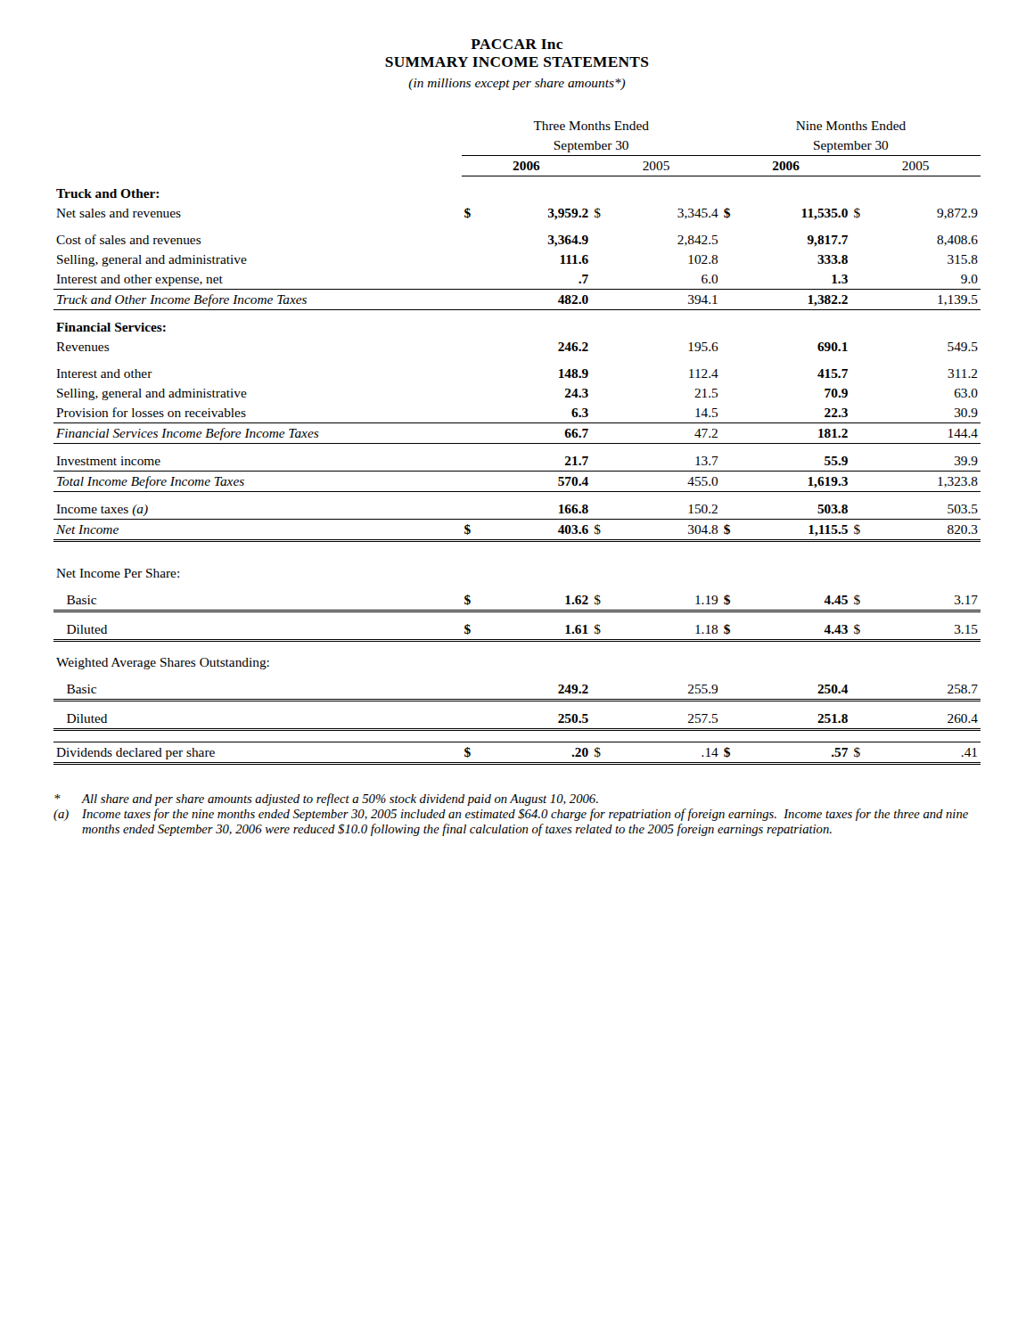PACCAR Inc
SUMMARY INCOME STATEMENTS
(in millions except per share amounts*)
| | Three Months Ended | Nine Months Ended |
| | September 30 | September 30 |
| | 2006 | 2005 | 2006 | 2005 |
| Truck and Other: | |
| Net sales and revenues | $ | 3,959.2 | $ | 3,345.4 | $ | 11,535.0 | $ | 9,872.9 |
| Cost of sales and revenues | | 3,364.9 | | 2,842.5 | | 9,817.7 | | 8,408.6 |
| Selling, general and administrative | | 111.6 | | 102.8 | | 333.8 | | 315.8 |
| Interest and other expense, net | | .7 | | 6.0 | | 1.3 | | 9.0 |
| Truck and Other Income Before Income Taxes | | 482.0 | | 394.1 | | 1,382.2 | | 1,139.5 |
| Financial Services: | |
| Revenues | | 246.2 | | 195.6 | | 690.1 | | 549.5 |
| Interest and other | | 148.9 | | 112.4 | | 415.7 | | 311.2 |
| Selling, general and administrative | | 24.3 | | 21.5 | | 70.9 | | 63.0 |
| Provision for losses on receivables | | 6.3 | | 14.5 | | 22.3 | | 30.9 |
| Financial Services Income Before Income Taxes | | 66.7 | | 47.2 | | 181.2 | | 144.4 |
| Investment income | | 21.7 | | 13.7 | | 55.9 | | 39.9 |
| Total Income Before Income Taxes | | 570.4 | | 455.0 | | 1,619.3 | | 1,323.8 |
| Income taxes (a) | | 166.8 | | 150.2 | | 503.8 | | 503.5 |
| Net Income | $ | 403.6 | $ | 304.8 | $ | 1,115.5 | $ | 820.3 |
| Net Income Per Share: | |
| Basic | $ | 1.62 | $ | 1.19 | $ | 4.45 | $ | 3.17 |
| Diluted | $ | 1.61 | $ | 1.18 | $ | 4.43 | $ | 3.15 |
| Weighted Average Shares Outstanding: | |
| Basic | | 249.2 | | 255.9 | | 250.4 | | 258.7 |
| Diluted | | 250.5 | | 257.5 | | 251.8 | | 260.4 |
| Dividends declared per share | $ | .20 | $ | .14 | $ | .57 | $ | .41 |
*
All share and per share amounts adjusted to reflect a 50% stock dividend paid on August 10, 2006.
(a)
Income taxes for the nine months ended September 30, 2005 included an estimated $64.0 charge for repatriation of foreign earnings. Income taxes for the three and nine months ended September 30, 2006 were reduced $10.0 following the final calculation of taxes related to the 2005 foreign earnings repatriation.